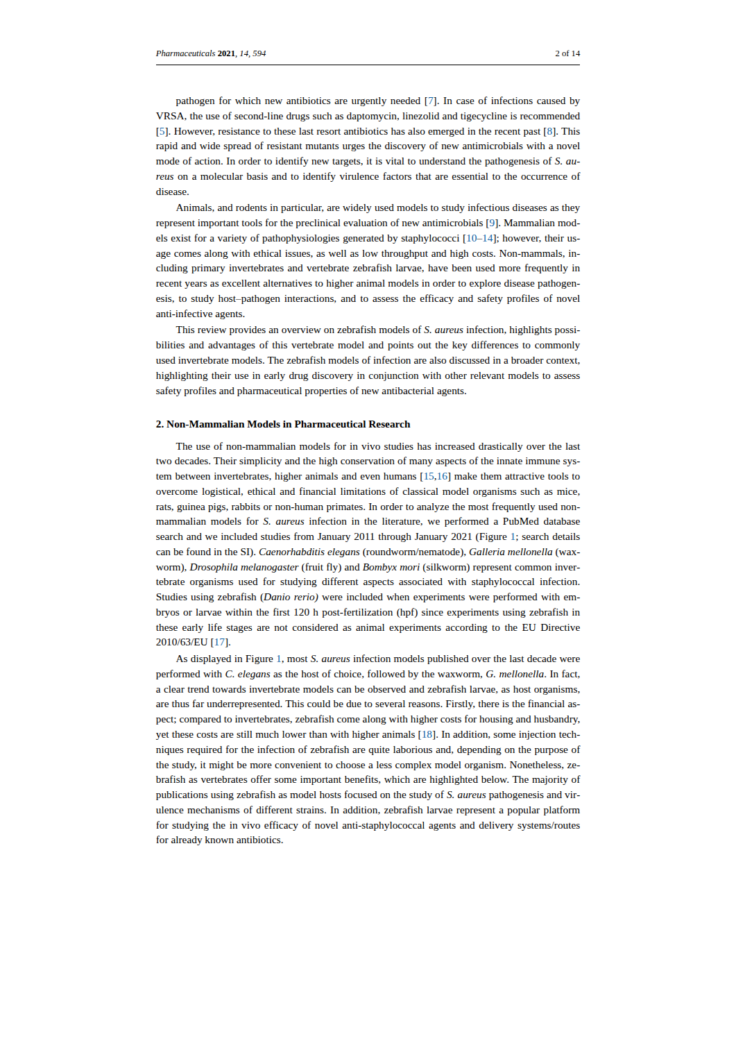Pharmaceuticals 2021, 14, 594
2 of 14
pathogen for which new antibiotics are urgently needed [7]. In case of infections caused by VRSA, the use of second-line drugs such as daptomycin, linezolid and tigecycline is recommended [5]. However, resistance to these last resort antibiotics has also emerged in the recent past [8]. This rapid and wide spread of resistant mutants urges the discovery of new antimicrobials with a novel mode of action. In order to identify new targets, it is vital to understand the pathogenesis of S. aureus on a molecular basis and to identify virulence factors that are essential to the occurrence of disease.
Animals, and rodents in particular, are widely used models to study infectious diseases as they represent important tools for the preclinical evaluation of new antimicrobials [9]. Mammalian models exist for a variety of pathophysiologies generated by staphylococci [10–14]; however, their usage comes along with ethical issues, as well as low throughput and high costs. Non-mammals, including primary invertebrates and vertebrate zebrafish larvae, have been used more frequently in recent years as excellent alternatives to higher animal models in order to explore disease pathogenesis, to study host–pathogen interactions, and to assess the efficacy and safety profiles of novel anti-infective agents.
This review provides an overview on zebrafish models of S. aureus infection, highlights possibilities and advantages of this vertebrate model and points out the key differences to commonly used invertebrate models. The zebrafish models of infection are also discussed in a broader context, highlighting their use in early drug discovery in conjunction with other relevant models to assess safety profiles and pharmaceutical properties of new antibacterial agents.
2. Non-Mammalian Models in Pharmaceutical Research
The use of non-mammalian models for in vivo studies has increased drastically over the last two decades. Their simplicity and the high conservation of many aspects of the innate immune system between invertebrates, higher animals and even humans [15,16] make them attractive tools to overcome logistical, ethical and financial limitations of classical model organisms such as mice, rats, guinea pigs, rabbits or non-human primates. In order to analyze the most frequently used non-mammalian models for S. aureus infection in the literature, we performed a PubMed database search and we included studies from January 2011 through January 2021 (Figure 1; search details can be found in the SI). Caenorhabditis elegans (roundworm/nematode), Galleria mellonella (waxworm), Drosophila melanogaster (fruit fly) and Bombyx mori (silkworm) represent common invertebrate organisms used for studying different aspects associated with staphylococcal infection. Studies using zebrafish (Danio rerio) were included when experiments were performed with embryos or larvae within the first 120 h post-fertilization (hpf) since experiments using zebrafish in these early life stages are not considered as animal experiments according to the EU Directive 2010/63/EU [17].
As displayed in Figure 1, most S. aureus infection models published over the last decade were performed with C. elegans as the host of choice, followed by the waxworm, G. mellonella. In fact, a clear trend towards invertebrate models can be observed and zebrafish larvae, as host organisms, are thus far underrepresented. This could be due to several reasons. Firstly, there is the financial aspect; compared to invertebrates, zebrafish come along with higher costs for housing and husbandry, yet these costs are still much lower than with higher animals [18]. In addition, some injection techniques required for the infection of zebrafish are quite laborious and, depending on the purpose of the study, it might be more convenient to choose a less complex model organism. Nonetheless, zebrafish as vertebrates offer some important benefits, which are highlighted below. The majority of publications using zebrafish as model hosts focused on the study of S. aureus pathogenesis and virulence mechanisms of different strains. In addition, zebrafish larvae represent a popular platform for studying the in vivo efficacy of novel anti-staphylococcal agents and delivery systems/routes for already known antibiotics.